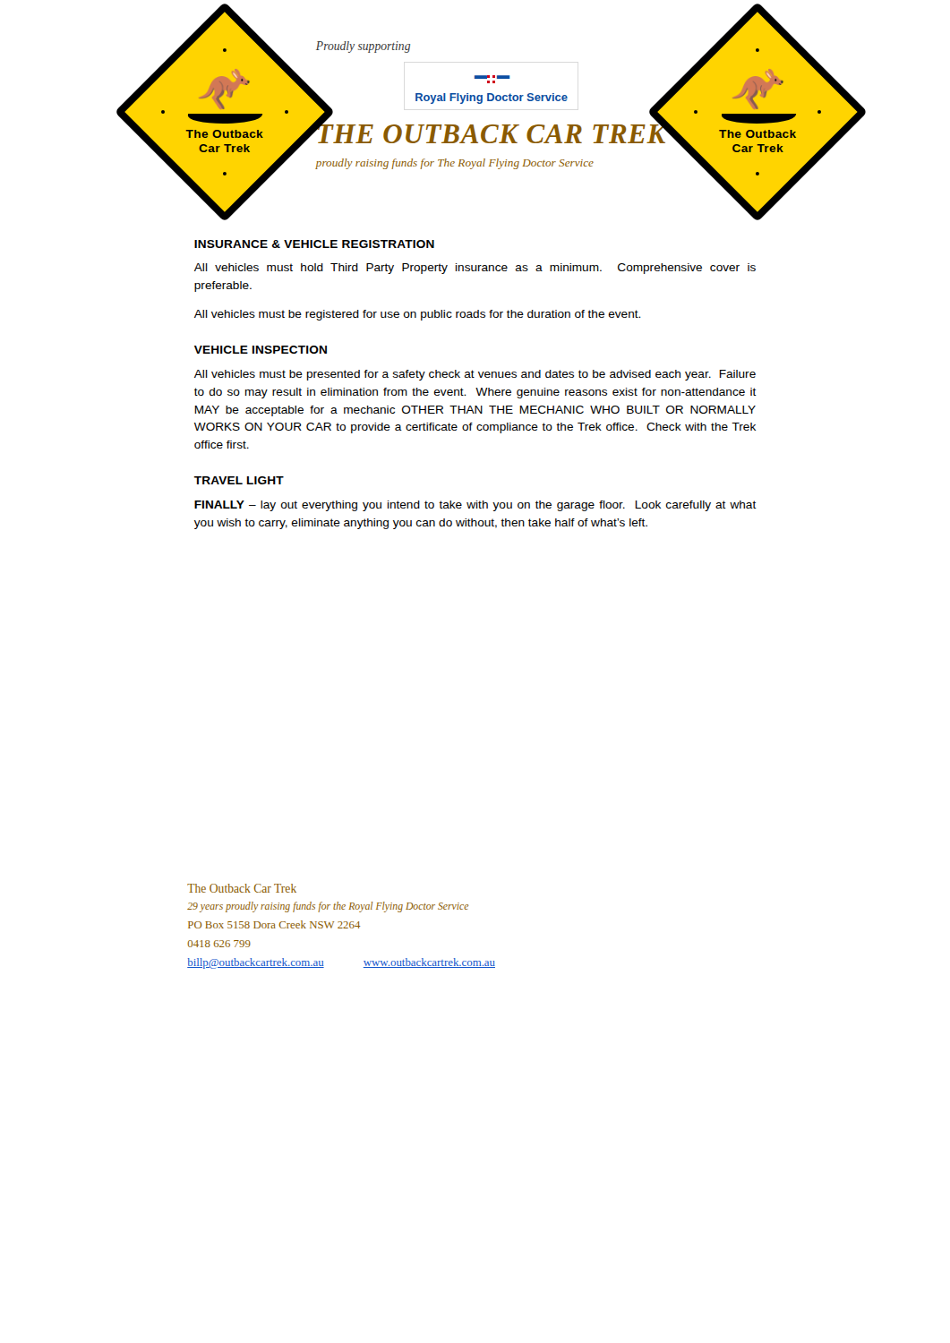🦘
The Outback
Car Trek
Proudly supporting
━ ━
Royal Flying Doctor Service
THE OUTBACK CAR TREK
proudly raising funds for The Royal Flying Doctor Service
🦘
The Outback
Car Trek
INSURANCE & VEHICLE REGISTRATION
All vehicles must hold Third Party Property insurance as a minimum. Comprehensive cover is preferable.
All vehicles must be registered for use on public roads for the duration of the event.
VEHICLE INSPECTION
All vehicles must be presented for a safety check at venues and dates to be advised each year. Failure to do so may result in elimination from the event. Where genuine reasons exist for non-attendance it MAY be acceptable for a mechanic OTHER THAN THE MECHANIC WHO BUILT OR NORMALLY WORKS ON YOUR CAR to provide a certificate of compliance to the Trek office. Check with the Trek office first.
TRAVEL LIGHT
FINALLY – lay out everything you intend to take with you on the garage floor. Look carefully at what you wish to carry, eliminate anything you can do without, then take half of what’s left.
The Outback Car Trek
29 years proudly raising funds for the Royal Flying Doctor Service
PO Box 5158 Dora Creek NSW 2264
0418 626 799
billp@outbackcartrek.com.au www.outbackcartrek.com.au